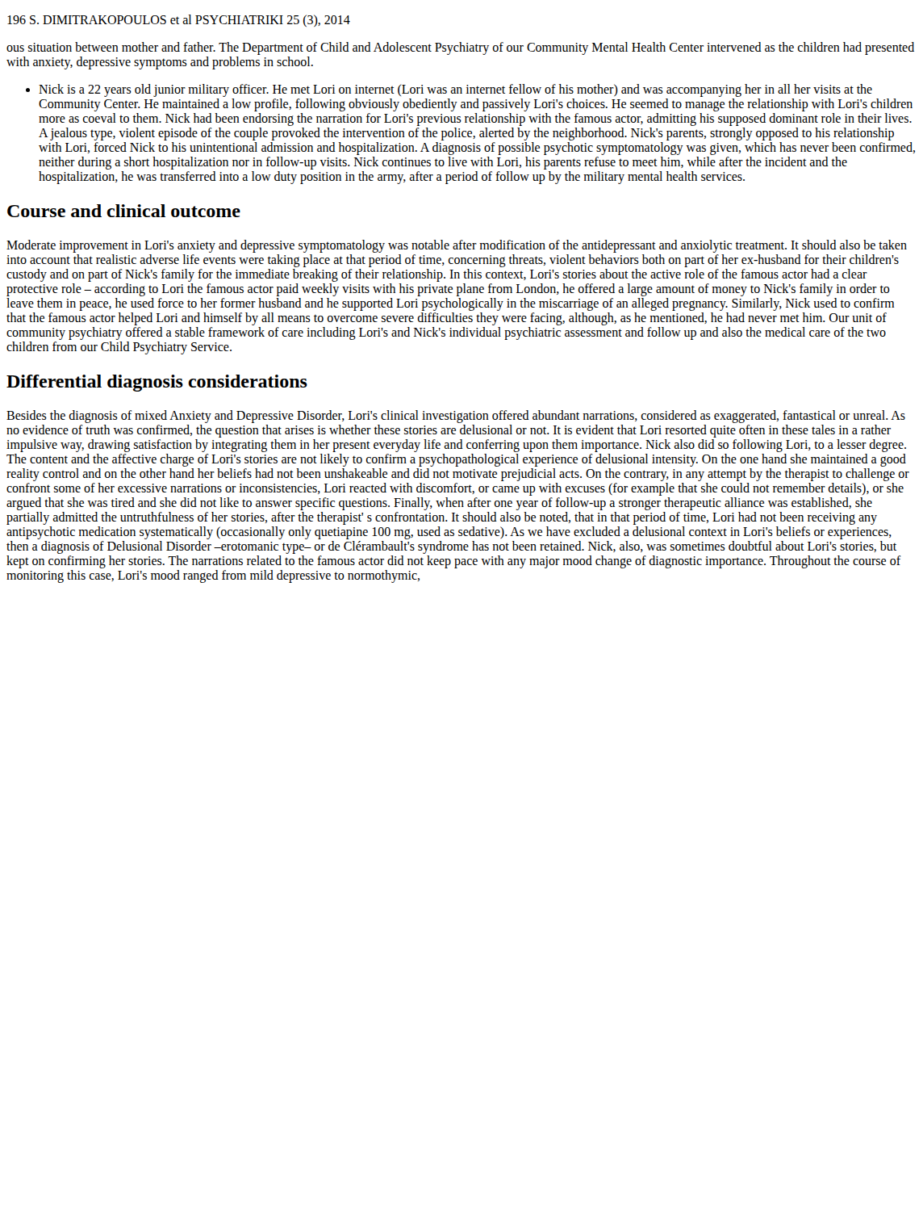196 S. DIMITRAKOPOULOS et al PSYCHIATRIKI 25 (3), 2014
ous situation between mother and father. The Department of Child and Adolescent Psychiatry of our Community Mental Health Center intervened as the children had presented with anxiety, depressive symptoms and problems in school.
Nick is a 22 years old junior military officer. He met Lori on internet (Lori was an internet fellow of his mother) and was accompanying her in all her visits at the Community Center. He maintained a low profile, following obviously obediently and passively Lori's choices. He seemed to manage the relationship with Lori's children more as coeval to them. Nick had been endorsing the narration for Lori's previous relationship with the famous actor, admitting his supposed dominant role in their lives. A jealous type, violent episode of the couple provoked the intervention of the police, alerted by the neighborhood. Nick's parents, strongly opposed to his relationship with Lori, forced Nick to his unintentional admission and hospitalization. A diagnosis of possible psychotic symptomatology was given, which has never been confirmed, neither during a short hospitalization nor in follow-up visits. Nick continues to live with Lori, his parents refuse to meet him, while after the incident and the hospitalization, he was transferred into a low duty position in the army, after a period of follow up by the military mental health services.
Course and clinical outcome
Moderate improvement in Lori's anxiety and depressive symptomatology was notable after modification of the antidepressant and anxiolytic treatment. It should also be taken into account that realistic adverse life events were taking place at that period of time, concerning threats, violent behaviors both on part of her ex-husband for their children's custody and on part of Nick's family for the immediate breaking of their relationship. In this context, Lori's stories about the active role of the famous actor had a clear protective role – according to Lori the famous actor paid weekly visits with his private plane from London, he offered a large amount of money to Nick's family in order to leave them in peace, he used force to her former husband and he supported Lori psychologically in the miscarriage of an alleged pregnancy. Similarly, Nick used to confirm that the famous actor helped Lori and himself by all means to overcome severe difficulties they were facing, although, as he mentioned, he had never met him. Our unit of community psychiatry offered a stable framework of care including Lori's and Nick's individual psychiatric assessment and follow up and also the medical care of the two children from our Child Psychiatry Service.
Differential diagnosis considerations
Besides the diagnosis of mixed Anxiety and Depressive Disorder, Lori's clinical investigation offered abundant narrations, considered as exaggerated, fantastical or unreal. As no evidence of truth was confirmed, the question that arises is whether these stories are delusional or not. It is evident that Lori resorted quite often in these tales in a rather impulsive way, drawing satisfaction by integrating them in her present everyday life and conferring upon them importance. Nick also did so following Lori, to a lesser degree. The content and the affective charge of Lori's stories are not likely to confirm a psychopathological experience of delusional intensity. On the one hand she maintained a good reality control and on the other hand her beliefs had not been unshakeable and did not motivate prejudicial acts. On the contrary, in any attempt by the therapist to challenge or confront some of her excessive narrations or inconsistencies, Lori reacted with discomfort, or came up with excuses (for example that she could not remember details), or she argued that she was tired and she did not like to answer specific questions. Finally, when after one year of follow-up a stronger therapeutic alliance was established, she partially admitted the untruthfulness of her stories, after the therapist' s confrontation. It should also be noted, that in that period of time, Lori had not been receiving any antipsychotic medication systematically (occasionally only quetiapine 100 mg, used as sedative). As we have excluded a delusional context in Lori's beliefs or experiences, then a diagnosis of Delusional Disorder –erotomanic type– or de Clérambault's syndrome has not been retained. Nick, also, was sometimes doubtful about Lori's stories, but kept on confirming her stories. The narrations related to the famous actor did not keep pace with any major mood change of diagnostic importance. Throughout the course of monitoring this case, Lori's mood ranged from mild depressive to normothymic,